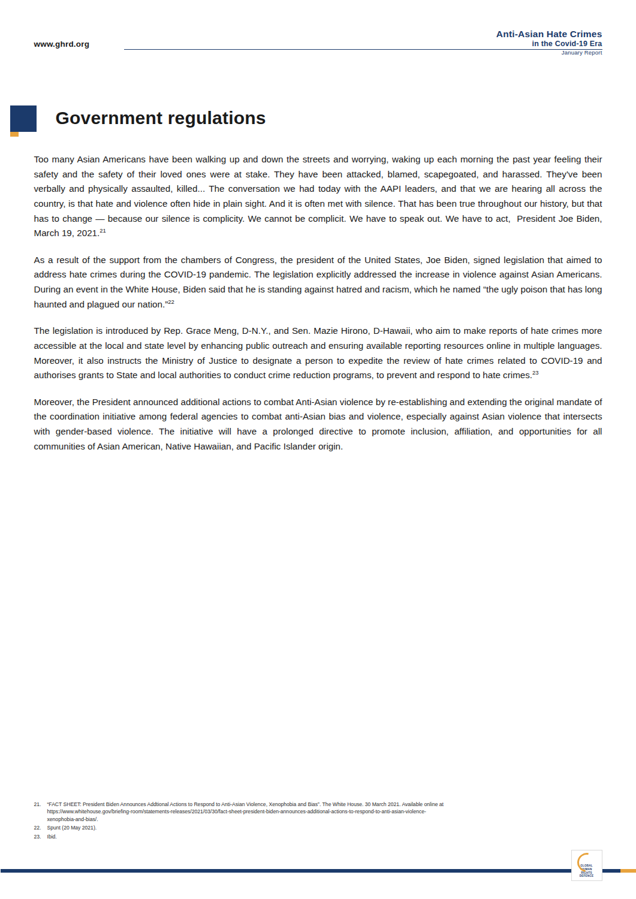www.ghrd.org
Anti-Asian Hate Crimes
in the Covid-19 Era
January Report
Government regulations
Too many Asian Americans have been walking up and down the streets and worrying, waking up each morning the past year feeling their safety and the safety of their loved ones were at stake. They have been attacked, blamed, scapegoated, and harassed. They've been verbally and physically assaulted, killed... The conversation we had today with the AAPI leaders, and that we are hearing all across the country, is that hate and violence often hide in plain sight. And it is often met with silence. That has been true throughout our history, but that has to change — because our silence is complicity. We cannot be complicit. We have to speak out. We have to act, President Joe Biden, March 19, 2021.21
As a result of the support from the chambers of Congress, the president of the United States, Joe Biden, signed legislation that aimed to address hate crimes during the COVID-19 pandemic. The legislation explicitly addressed the increase in violence against Asian Americans. During an event in the White House, Biden said that he is standing against hatred and racism, which he named “the ugly poison that has long haunted and plagued our nation.”22
The legislation is introduced by Rep. Grace Meng, D-N.Y., and Sen. Mazie Hirono, D-Hawaii, who aim to make reports of hate crimes more accessible at the local and state level by enhancing public outreach and ensuring available reporting resources online in multiple languages. Moreover, it also instructs the Ministry of Justice to designate a person to expedite the review of hate crimes related to COVID-19 and authorises grants to State and local authorities to conduct crime reduction programs, to prevent and respond to hate crimes.23
Moreover, the President announced additional actions to combat Anti-Asian violence by re-establishing and extending the original mandate of the coordination initiative among federal agencies to combat anti-Asian bias and violence, especially against Asian violence that intersects with gender-based violence. The initiative will have a prolonged directive to promote inclusion, affiliation, and opportunities for all communities of Asian American, Native Hawaiian, and Pacific Islander origin.
21. “FACT SHEET: President Biden Announces Addtional Actions to Respond to Anti-Asian Violence, Xenophobia and Bias”. The White House. 30 March 2021. Available online at https://www.whitehouse.gov/briefing-room/statements-releases/2021/03/30/fact-sheet-president-biden-announces-additional-actions-to-respond-to-anti-asian-violence- xenophobia-and-bias/.
22. Spunt (20 May 2021).
23. Ibid.
GLOBAL
HUMAN
RIGHTS
DEFENCE